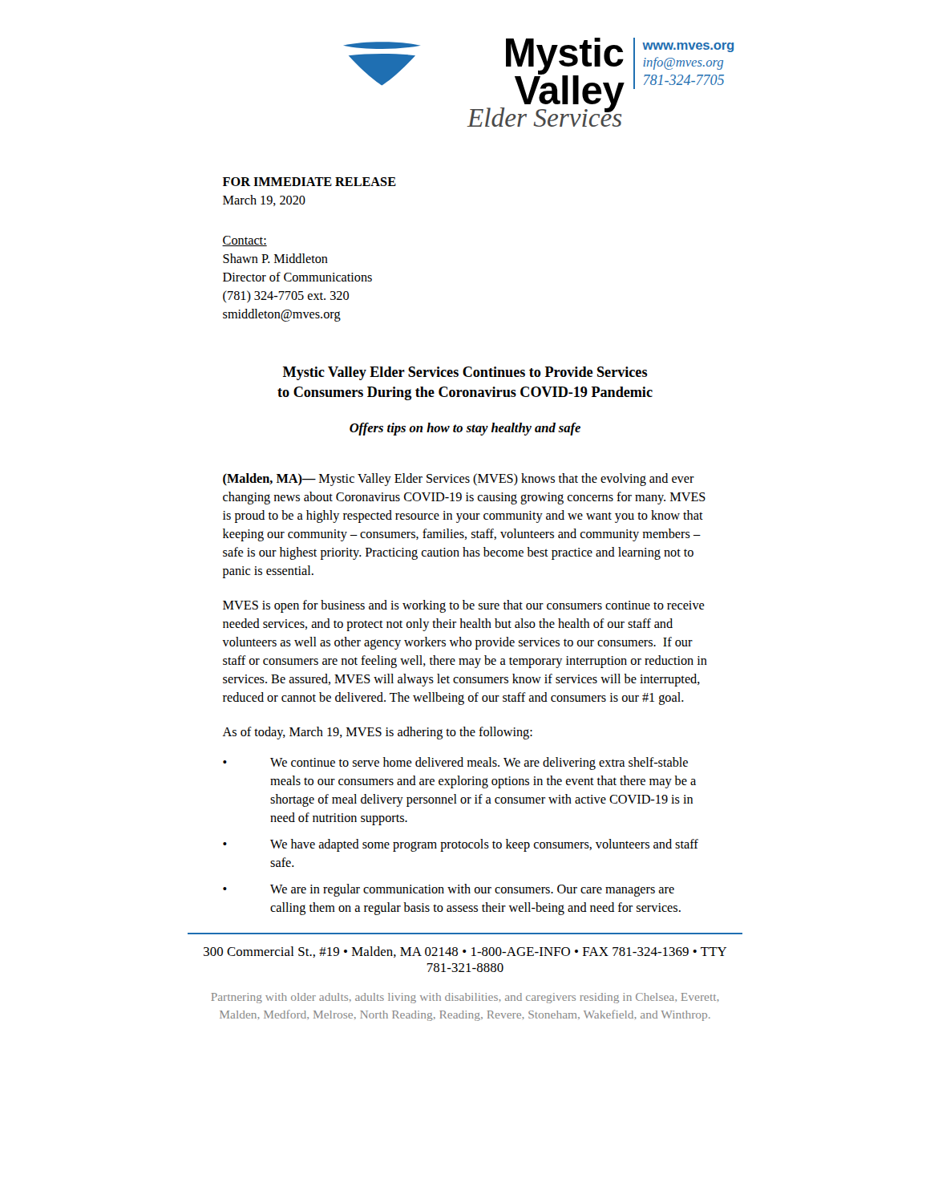Mystic Valley Elder Services
www.mves.org
info@mves.org
781-324-7705
FOR IMMEDIATE RELEASE
March 19, 2020
Contact:
Shawn P. Middleton
Director of Communications
(781) 324-7705 ext. 320
smiddleton@mves.org
Mystic Valley Elder Services Continues to Provide Services
to Consumers During the Coronavirus COVID-19 Pandemic
Offers tips on how to stay healthy and safe
(Malden, MA)— Mystic Valley Elder Services (MVES) knows that the evolving and ever changing news about Coronavirus COVID-19 is causing growing concerns for many. MVES is proud to be a highly respected resource in your community and we want you to know that keeping our community – consumers, families, staff, volunteers and community members – safe is our highest priority. Practicing caution has become best practice and learning not to panic is essential.
MVES is open for business and is working to be sure that our consumers continue to receive needed services, and to protect not only their health but also the health of our staff and volunteers as well as other agency workers who provide services to our consumers. If our staff or consumers are not feeling well, there may be a temporary interruption or reduction in services. Be assured, MVES will always let consumers know if services will be interrupted, reduced or cannot be delivered. The wellbeing of our staff and consumers is our #1 goal.
As of today, March 19, MVES is adhering to the following:
We continue to serve home delivered meals. We are delivering extra shelf-stable meals to our consumers and are exploring options in the event that there may be a shortage of meal delivery personnel or if a consumer with active COVID-19 is in need of nutrition supports.
We have adapted some program protocols to keep consumers, volunteers and staff safe.
We are in regular communication with our consumers. Our care managers are calling them on a regular basis to assess their well-being and need for services.
300 Commercial St., #19 • Malden, MA 02148 • 1-800-AGE-INFO • FAX 781-324-1369 • TTY 781-321-8880
Partnering with older adults, adults living with disabilities, and caregivers residing in Chelsea, Everett,
Malden, Medford, Melrose, North Reading, Reading, Revere, Stoneham, Wakefield, and Winthrop.